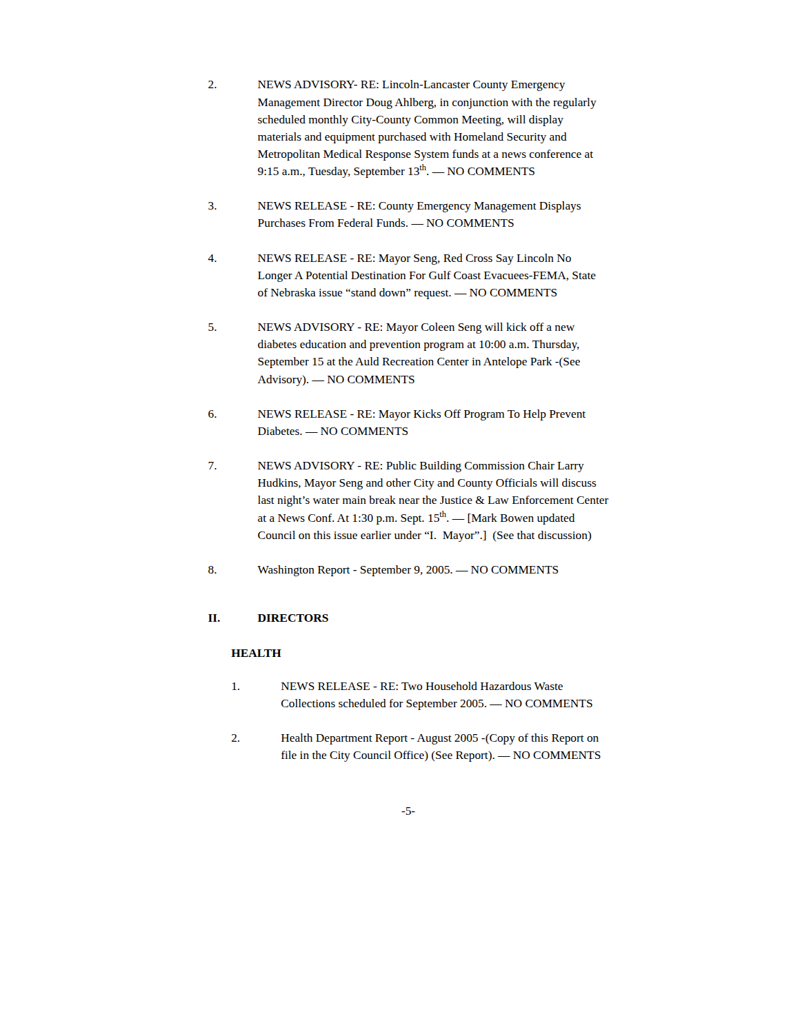2. NEWS ADVISORY- RE: Lincoln-Lancaster County Emergency Management Director Doug Ahlberg, in conjunction with the regularly scheduled monthly City-County Common Meeting, will display materials and equipment purchased with Homeland Security and Metropolitan Medical Response System funds at a news conference at 9:15 a.m., Tuesday, September 13th. — NO COMMENTS
3. NEWS RELEASE - RE: County Emergency Management Displays Purchases From Federal Funds. — NO COMMENTS
4. NEWS RELEASE - RE: Mayor Seng, Red Cross Say Lincoln No Longer A Potential Destination For Gulf Coast Evacuees-FEMA, State of Nebraska issue “stand down” request. — NO COMMENTS
5. NEWS ADVISORY - RE: Mayor Coleen Seng will kick off a new diabetes education and prevention program at 10:00 a.m. Thursday, September 15 at the Auld Recreation Center in Antelope Park -(See Advisory). — NO COMMENTS
6. NEWS RELEASE - RE: Mayor Kicks Off Program To Help Prevent Diabetes. — NO COMMENTS
7. NEWS ADVISORY - RE: Public Building Commission Chair Larry Hudkins, Mayor Seng and other City and County Officials will discuss last night’s water main break near the Justice & Law Enforcement Center at a News Conf. At 1:30 p.m. Sept. 15th. — [Mark Bowen updated Council on this issue earlier under “I. Mayor”.] (See that discussion)
8. Washington Report - September 9, 2005. — NO COMMENTS
II. DIRECTORS
HEALTH
1. NEWS RELEASE - RE: Two Household Hazardous Waste Collections scheduled for September 2005. — NO COMMENTS
2. Health Department Report - August 2005 -(Copy of this Report on file in the City Council Office) (See Report). — NO COMMENTS
-5-